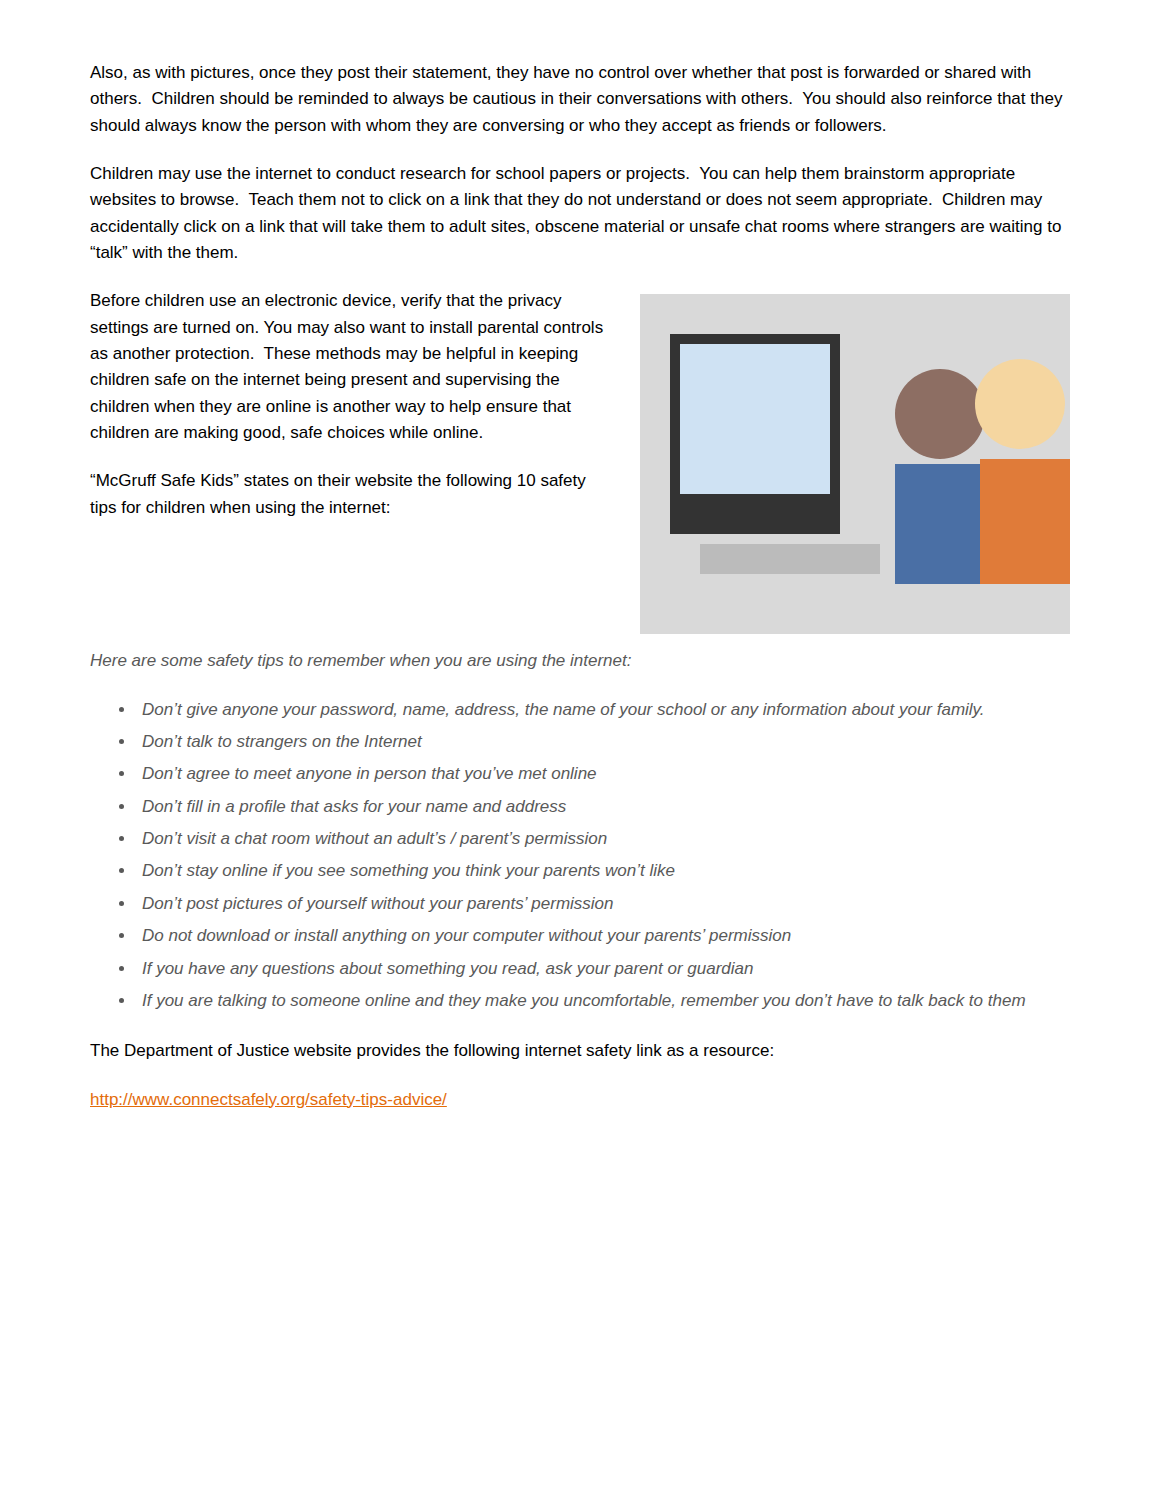Also, as with pictures, once they post their statement, they have no control over whether that post is forwarded or shared with others. Children should be reminded to always be cautious in their conversations with others. You should also reinforce that they should always know the person with whom they are conversing or who they accept as friends or followers.
Children may use the internet to conduct research for school papers or projects. You can help them brainstorm appropriate websites to browse. Teach them not to click on a link that they do not understand or does not seem appropriate. Children may accidentally click on a link that will take them to adult sites, obscene material or unsafe chat rooms where strangers are waiting to “talk” with the them.
Before children use an electronic device, verify that the privacy settings are turned on. You may also want to install parental controls as another protection. These methods may be helpful in keeping children safe on the internet being present and supervising the children when they are online is another way to help ensure that children are making good, safe choices while online.
“McGruff Safe Kids” states on their website the following 10 safety tips for children when using the internet:
Here are some safety tips to remember when you are using the internet:
Don’t give anyone your password, name, address, the name of your school or any information about your family.
Don’t talk to strangers on the Internet
Don’t agree to meet anyone in person that you’ve met online
Don’t fill in a profile that asks for your name and address
Don’t visit a chat room without an adult’s / parent’s permission
Don’t stay online if you see something you think your parents won’t like
Don’t post pictures of yourself without your parents’ permission
Do not download or install anything on your computer without your parents’ permission
If you have any questions about something you read, ask your parent or guardian
If you are talking to someone online and they make you uncomfortable, remember you don’t have to talk back to them
The Department of Justice website provides the following internet safety link as a resource:
http://www.connectsafely.org/safety-tips-advice/